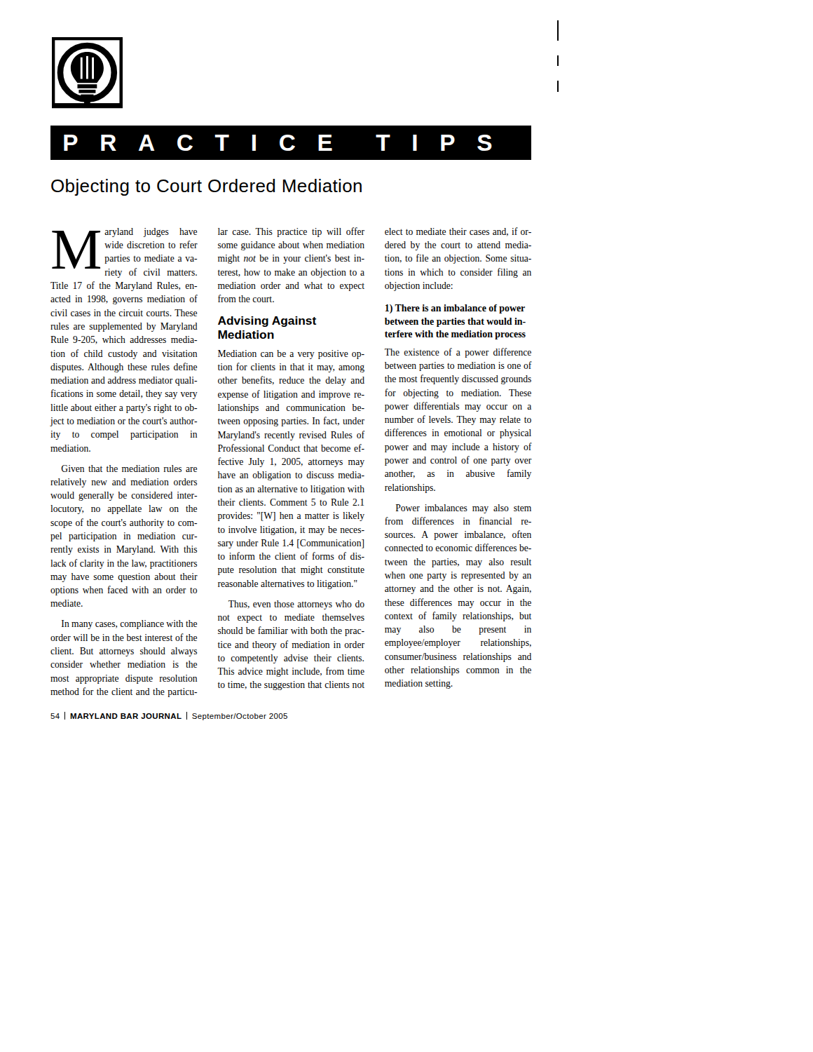P R A C T I C E T I P S
Objecting to Court Ordered Mediation
Maryland judges have wide discretion to refer parties to mediate a variety of civil matters. Title 17 of the Maryland Rules, enacted in 1998, governs mediation of civil cases in the circuit courts. These rules are supplemented by Maryland Rule 9-205, which addresses mediation of child custody and visitation disputes. Although these rules define mediation and address mediator qualifications in some detail, they say very little about either a party's right to object to mediation or the court's authority to compel participation in mediation.
Given that the mediation rules are relatively new and mediation orders would generally be considered interlocutory, no appellate law on the scope of the court's authority to compel participation in mediation currently exists in Maryland. With this lack of clarity in the law, practitioners may have some question about their options when faced with an order to mediate.
In many cases, compliance with the order will be in the best interest of the client. But attorneys should always consider whether mediation is the most appropriate dispute resolution method for the client and the particular case. This practice tip will offer some guidance about when mediation might not be in your client's best interest, how to make an objection to a mediation order and what to expect from the court.
Advising Against
Mediation
Mediation can be a very positive option for clients in that it may, among other benefits, reduce the delay and expense of litigation and improve relationships and communication between opposing parties. In fact, under Maryland's recently revised Rules of Professional Conduct that become effective July 1, 2005, attorneys may have an obligation to discuss mediation as an alternative to litigation with their clients. Comment 5 to Rule 2.1 provides: "[W] hen a matter is likely to involve litigation, it may be necessary under Rule 1.4 [Communication] to inform the client of forms of dispute resolution that might constitute reasonable alternatives to litigation."
Thus, even those attorneys who do not expect to mediate themselves should be familiar with both the practice and theory of mediation in order to competently advise their clients. This advice might include, from time to time, the suggestion that clients not elect to mediate their cases and, if ordered by the court to attend mediation, to file an objection. Some situations in which to consider filing an objection include:
1) There is an imbalance of power between the parties that would interfere with the mediation process
The existence of a power difference between parties to mediation is one of the most frequently discussed grounds for objecting to mediation. These power differentials may occur on a number of levels. They may relate to differences in emotional or physical power and may include a history of power and control of one party over another, as in abusive family relationships.
Power imbalances may also stem from differences in financial resources. A power imbalance, often connected to economic differences between the parties, may also result when one party is represented by an attorney and the other is not. Again, these differences may occur in the context of family relationships, but may also be present in employee/employer relationships, consumer/business relationships and other relationships common in the mediation setting.
54 MARYLAND BAR JOURNAL September/October 2005